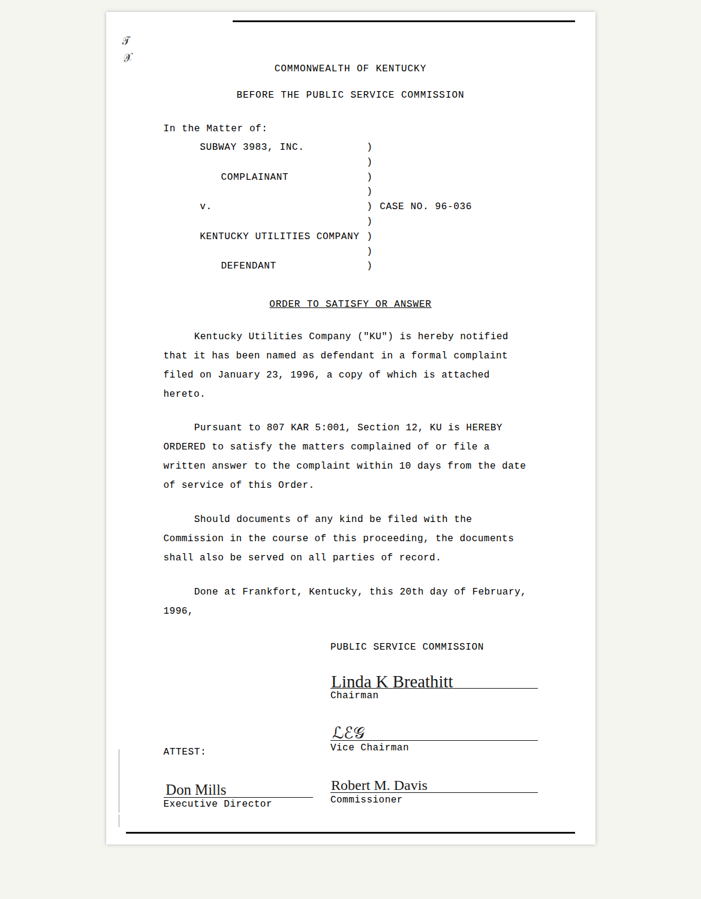𝒯 𝒳
COMMONWEALTH OF KENTUCKY
BEFORE THE PUBLIC SERVICE COMMISSION
In the Matter of:
| SUBWAY 3983, INC. | ) | |
| | ) | |
| COMPLAINANT | ) | |
| | ) | |
| v. | ) | CASE NO. 96-036 |
| | ) | |
| KENTUCKY UTILITIES COMPANY | ) | |
| | ) | |
| DEFENDANT | ) | |
ORDER TO SATISFY OR ANSWER
Kentucky Utilities Company ("KU") is hereby notified that it has been named as defendant in a formal complaint filed on January 23, 1996, a copy of which is attached hereto.
Pursuant to 807 KAR 5:001, Section 12, KU is HEREBY ORDERED to satisfy the matters complained of or file a written answer to the complaint within 10 days from the date of service of this Order.
Should documents of any kind be filed with the Commission in the course of this proceeding, the documents shall also be served on all parties of record.
Done at Frankfort, Kentucky, this 20th day of February, 1996,
PUBLIC SERVICE COMMISSION
Linda K Breathitt
Chairman
ℒℰ𝒢
Vice Chairman
Robert M. Davis
Commissioner
ATTEST:
Don Mills
Executive Director